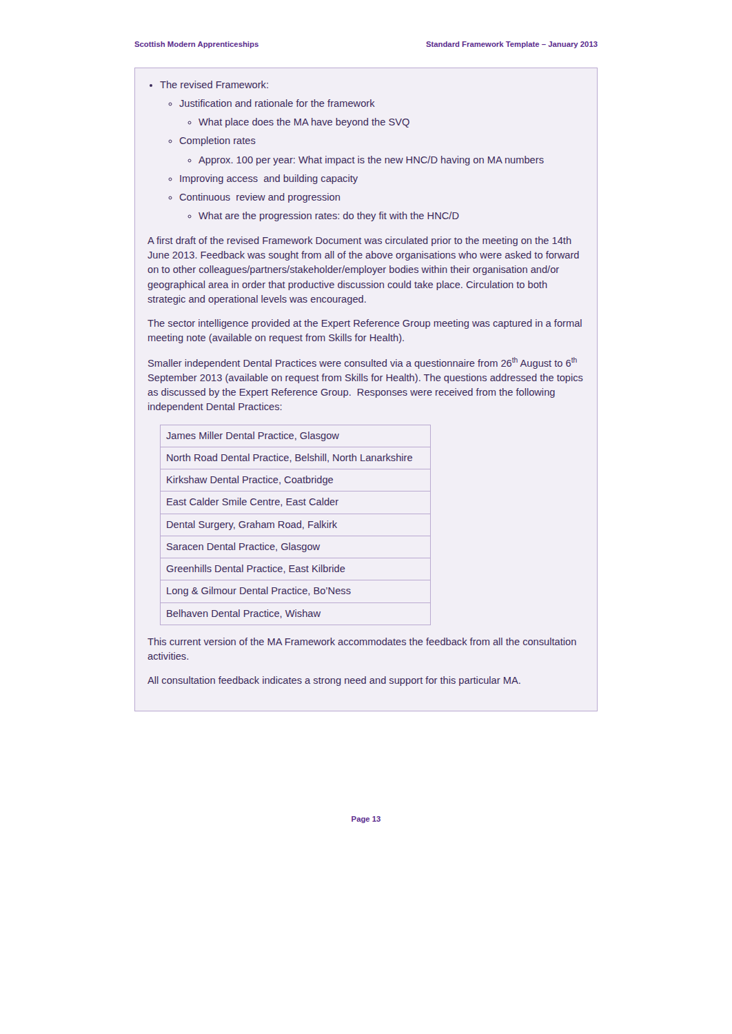Scottish Modern Apprenticeships Standard Framework Template – January 2013
The revised Framework:
Justification and rationale for the framework
What place does the MA have beyond the SVQ
Completion rates
Approx. 100 per year: What impact is the new HNC/D having on MA numbers
Improving access and building capacity
Continuous review and progression
What are the progression rates: do they fit with the HNC/D
A first draft of the revised Framework Document was circulated prior to the meeting on the 14th June 2013. Feedback was sought from all of the above organisations who were asked to forward on to other colleagues/partners/stakeholder/employer bodies within their organisation and/or geographical area in order that productive discussion could take place. Circulation to both strategic and operational levels was encouraged.
The sector intelligence provided at the Expert Reference Group meeting was captured in a formal meeting note (available on request from Skills for Health).
Smaller independent Dental Practices were consulted via a questionnaire from 26th August to 6th September 2013 (available on request from Skills for Health). The questions addressed the topics as discussed by the Expert Reference Group. Responses were received from the following independent Dental Practices:
| James Miller Dental Practice, Glasgow |
| North Road Dental Practice, Belshill, North Lanarkshire |
| Kirkshaw Dental Practice, Coatbridge |
| East Calder Smile Centre, East Calder |
| Dental Surgery, Graham Road, Falkirk |
| Saracen Dental Practice, Glasgow |
| Greenhills Dental Practice, East Kilbride |
| Long & Gilmour Dental Practice, Bo’Ness |
| Belhaven Dental Practice, Wishaw |
This current version of the MA Framework accommodates the feedback from all the consultation activities.
All consultation feedback indicates a strong need and support for this particular MA.
Page 13